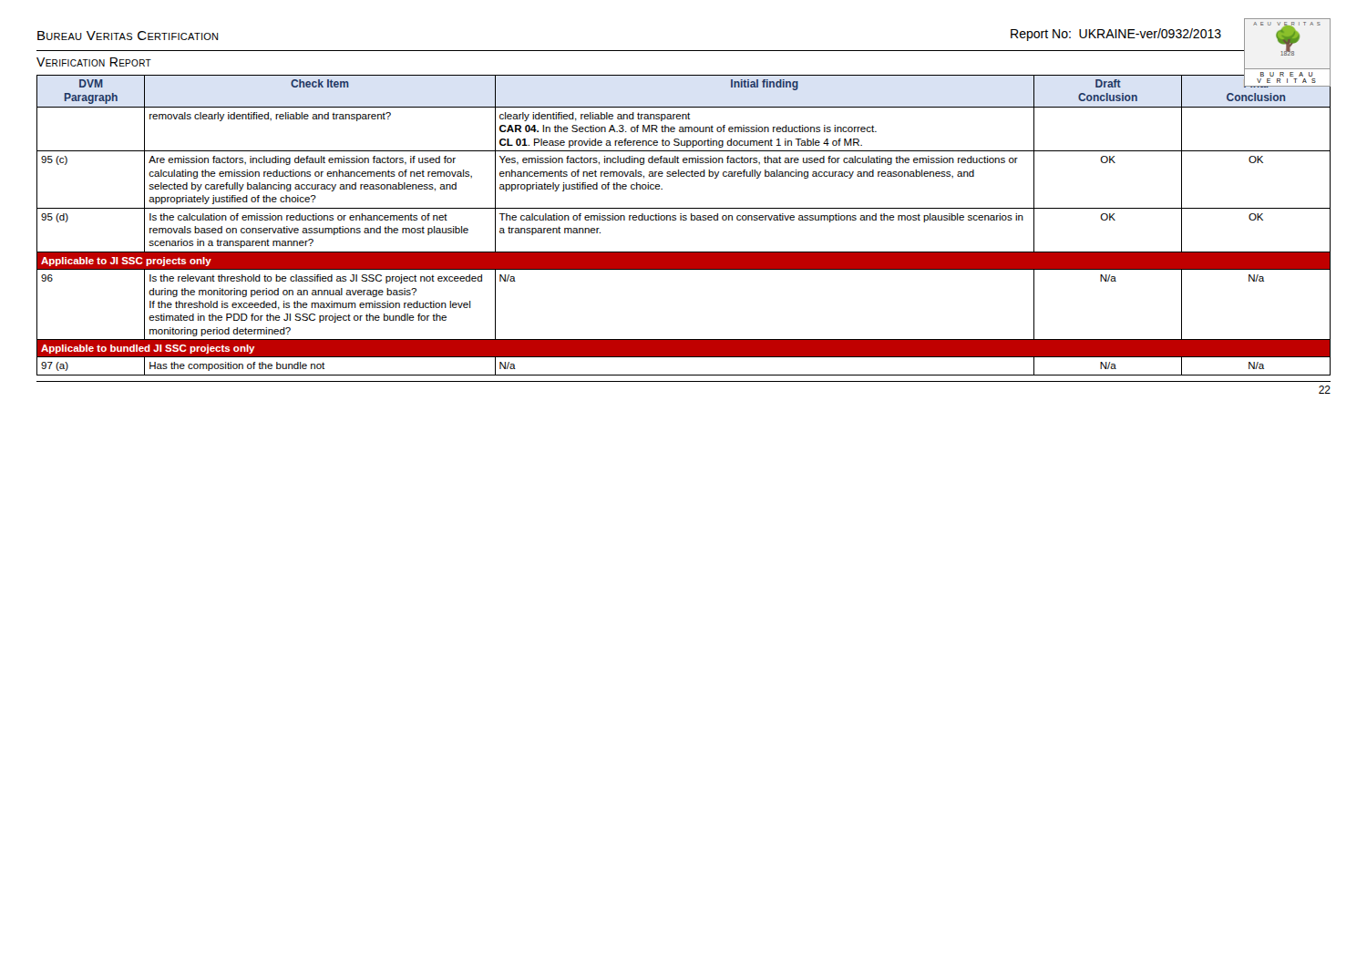Bureau Veritas Certification
Report No: UKRAINE-ver/0932/2013
A E U V E R I T A S
🌳
1828
B U R E A U
V E R I T A S
Verification Report
| DVM Paragraph | Check Item | Initial finding | Draft Conclusion | Final Conclusion |
| --- | --- | --- | --- | --- |
| | removals clearly identified, reliable and transparent? | clearly identified, reliable and transparent CAR 04. In the Section A.3. of MR the amount of emission reductions is incorrect. CL 01 . Please provide a reference to Supporting document 1 in Table 4 of MR. | | |
| 95 (c) | Are emission factors, including default emission factors, if used for calculating the emission reductions or enhancements of net removals, selected by carefully balancing accuracy and reasonableness, and appropriately justified of the choice? | Yes, emission factors, including default emission factors, that are used for calculating the emission reductions or enhancements of net removals, are selected by carefully balancing accuracy and reasonableness, and appropriately justified of the choice. | OK | OK |
| 95 (d) | Is the calculation of emission reductions or enhancements of net removals based on conservative assumptions and the most plausible scenarios in a transparent manner? | The calculation of emission reductions is based on conservative assumptions and the most plausible scenarios in a transparent manner. | OK | OK |
| Applicable to JI SSC projects only |
| 96 | Is the relevant threshold to be classified as JI SSC project not exceeded during the monitoring period on an annual average basis? If the threshold is exceeded, is the maximum emission reduction level estimated in the PDD for the JI SSC project or the bundle for the monitoring period determined? | N/a | N/a | N/a |
| Applicable to bundled JI SSC projects only |
| 97 (a) | Has the composition of the bundle not | N/a | N/a | N/a |
22